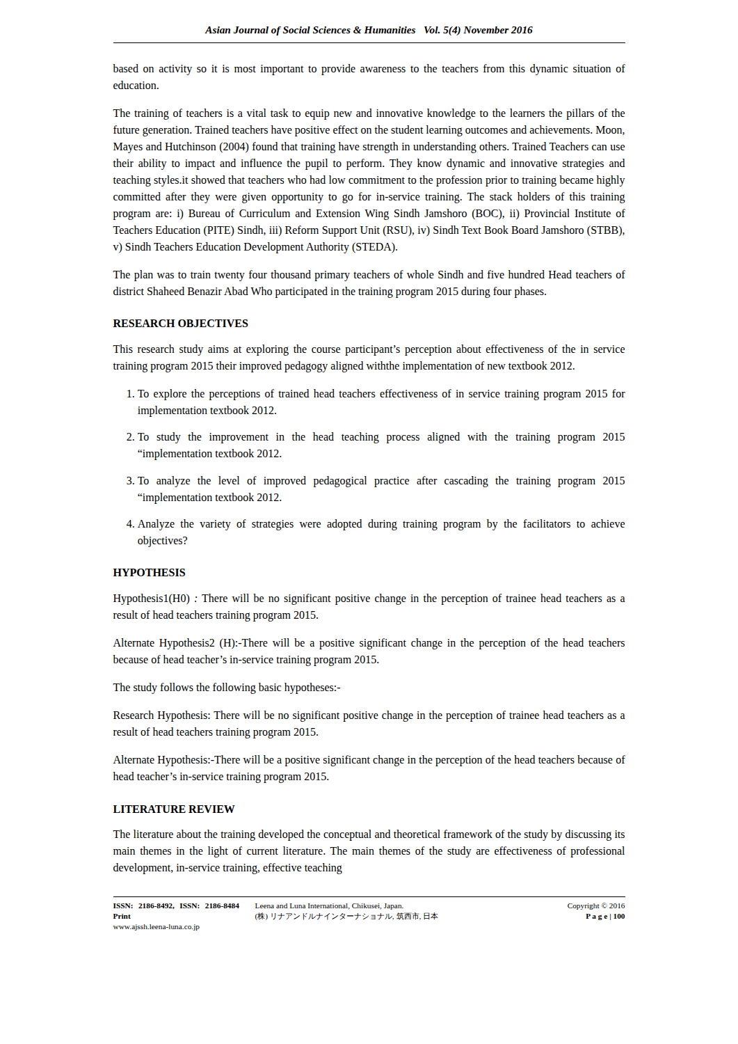Asian Journal of Social Sciences & Humanities Vol. 5(4) November 2016
based on activity so it is most important to provide awareness to the teachers from this dynamic situation of education.
The training of teachers is a vital task to equip new and innovative knowledge to the learners the pillars of the future generation. Trained teachers have positive effect on the student learning outcomes and achievements. Moon, Mayes and Hutchinson (2004) found that training have strength in understanding others. Trained Teachers can use their ability to impact and influence the pupil to perform. They know dynamic and innovative strategies and teaching styles.it showed that teachers who had low commitment to the profession prior to training became highly committed after they were given opportunity to go for in-service training. The stack holders of this training program are: i) Bureau of Curriculum and Extension Wing Sindh Jamshoro (BOC), ii) Provincial Institute of Teachers Education (PITE) Sindh, iii) Reform Support Unit (RSU), iv) Sindh Text Book Board Jamshoro (STBB), v) Sindh Teachers Education Development Authority (STEDA).
The plan was to train twenty four thousand primary teachers of whole Sindh and five hundred Head teachers of district Shaheed Benazir Abad Who participated in the training program 2015 during four phases.
Research Objectives
This research study aims at exploring the course participant’s perception about effectiveness of the in service training program 2015 their improved pedagogy aligned withthe implementation of new textbook 2012.
To explore the perceptions of trained head teachers effectiveness of in service training program 2015 for implementation textbook 2012.
To study the improvement in the head teaching process aligned with the training program 2015 “implementation textbook 2012.
To analyze the level of improved pedagogical practice after cascading the training program 2015 “implementation textbook 2012.
Analyze the variety of strategies were adopted during training program by the facilitators to achieve objectives?
Hypothesis
Hypothesis1(H0) : There will be no significant positive change in the perception of trainee head teachers as a result of head teachers training program 2015.
Alternate Hypothesis2 (H):-There will be a positive significant change in the perception of the head teachers because of head teacher’s in-service training program 2015.
The study follows the following basic hypotheses:-
Research Hypothesis: There will be no significant positive change in the perception of trainee head teachers as a result of head teachers training program 2015.
Alternate Hypothesis:-There will be a positive significant change in the perception of the head teachers because of head teacher’s in-service training program 2015.
Literature Review
The literature about the training developed the conceptual and theoretical framework of the study by discussing its main themes in the light of current literature. The main themes of the study are effectiveness of professional development, in-service training, effective teaching
ISSN: 2186-8492, ISSN: 2186-8484 Print
www.ajssh.leena-luna.co.jp
Leena and Luna International, Chikusei, Japan.
(株) リナアンドルナインターナショナル, 筑西市, 日本
Copyright © 2016
P a g e | 100